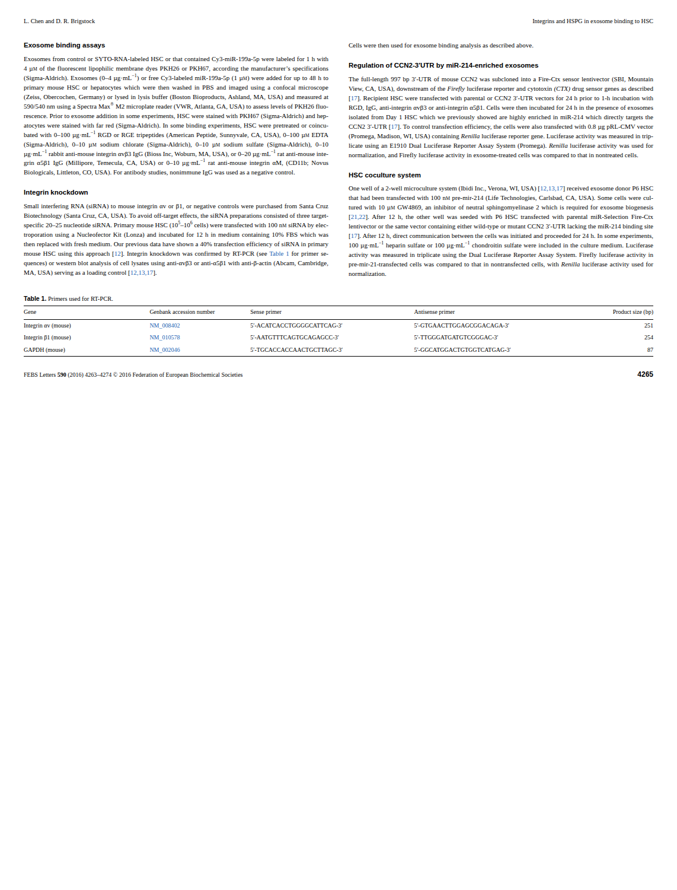L. Chen and D. R. Brigstock
Integrins and HSPG in exosome binding to HSC
Exosome binding assays
Exosomes from control or SYTO-RNA-labeled HSC or that contained Cy3-miR-199a-5p were labeled for 1 h with 4 µm of the fluorescent lipophilic membrane dyes PKH26 or PKH67, according the manufacturer’s specifications (Sigma-Aldrich). Exosomes (0–4 µg·mL−1) or free Cy3-labeled miR-199a-5p (1 µm) were added for up to 48 h to primary mouse HSC or hepatocytes which were then washed in PBS and imaged using a confocal microscope (Zeiss, Obercochen, Germany) or lysed in lysis buffer (Boston Bioproducts, Ashland, MA, USA) and measured at 590/540 nm using a Spectra Max® M2 microplate reader (VWR, Atlanta, GA, USA) to assess levels of PKH26 fluorescence. Prior to exosome addition in some experiments, HSC were stained with PKH67 (Sigma-Aldrich) and hepatocytes were stained with far red (Sigma-Aldrich). In some binding experiments, HSC were pretreated or coincubated with 0–100 µg·mL−1 RGD or RGE tripeptides (American Peptide, Sunnyvale, CA, USA), 0–100 µm EDTA (Sigma-Aldrich), 0–10 µm sodium chlorate (Sigma-Aldrich), 0–10 µm sodium sulfate (Sigma-Aldrich), 0–10 µg·mL−1 rabbit anti-mouse integrin αvβ3 IgG (Bioss Inc, Woburn, MA, USA), or 0–20 µg·mL−1 rat anti-mouse integrin α5β1 IgG (Millipore, Temecula, CA, USA) or 0–10 µg·mL−1 rat anti-mouse integrin αM, (CD11b; Novus Biologicals, Littleton, CO, USA). For antibody studies, nonimmune IgG was used as a negative control.
Integrin knockdown
Small interfering RNA (siRNA) to mouse integrin αv or β1, or negative controls were purchased from Santa Cruz Biotechnology (Santa Cruz, CA, USA). To avoid off-target effects, the siRNA preparations consisted of three target-specific 20–25 nucleotide siRNA. Primary mouse HSC (105–106 cells) were transfected with 100 nm siRNA by electroporation using a Nucleofector Kit (Lonza) and incubated for 12 h in medium containing 10% FBS which was then replaced with fresh medium. Our previous data have shown a 40% transfection efficiency of siRNA in primary mouse HSC using this approach [12]. Integrin knockdown was confirmed by RT-PCR (see Table 1 for primer sequences) or western blot analysis of cell lysates using anti-αvβ3 or anti-α5β1 with anti-β-actin (Abcam, Cambridge, MA, USA) serving as a loading control [12,13,17].
Cells were then used for exosome binding analysis as described above.
Regulation of CCN2-3′UTR by miR-214-enriched exosomes
The full-length 997 bp 3′-UTR of mouse CCN2 was subcloned into a Fire-Ctx sensor lentivector (SBI, Mountain View, CA, USA), downstream of the Firefly luciferase reporter and cytotoxin (CTX) drug sensor genes as described [17]. Recipient HSC were transfected with parental or CCN2 3′-UTR vectors for 24 h prior to 1-h incubation with RGD, IgG, anti-integrin αvβ3 or anti-integrin α5β1. Cells were then incubated for 24 h in the presence of exosomes isolated from Day 1 HSC which we previously showed are highly enriched in miR-214 which directly targets the CCN2 3′-UTR [17]. To control transfection efficiency, the cells were also transfected with 0.8 µg pRL-CMV vector (Promega, Madison, WI, USA) containing Renilla luciferase reporter gene. Luciferase activity was measured in triplicate using an E1910 Dual Luciferase Reporter Assay System (Promega). Renilla luciferase activity was used for normalization, and Firefly luciferase activity in exosome-treated cells was compared to that in nontreated cells.
HSC coculture system
One well of a 2-well microculture system (Ibidi Inc., Verona, WI, USA) [12,13,17] received exosome donor P6 HSC that had been transfected with 100 nm pre-mir-214 (Life Technologies, Carlsbad, CA, USA). Some cells were cultured with 10 µm GW4869, an inhibitor of neutral sphingomyelinase 2 which is required for exosome biogenesis [21,22]. After 12 h, the other well was seeded with P6 HSC transfected with parental miR-Selection Fire-Ctx lentivector or the same vector containing either wild-type or mutant CCN2 3′-UTR lacking the miR-214 binding site [17]. After 12 h, direct communication between the cells was initiated and proceeded for 24 h. In some experiments, 100 µg·mL−1 heparin sulfate or 100 µg·mL−1 chondroitin sulfate were included in the culture medium. Luciferase activity was measured in triplicate using the Dual Luciferase Reporter Assay System. Firefly luciferase activity in pre-mir-21-transfected cells was compared to that in nontransfected cells, with Renilla luciferase activity used for normalization.
Table 1. Primers used for RT-PCR.
| Gene | Genbank accession number | Sense primer | Antisense primer | Product size (bp) |
| --- | --- | --- | --- | --- |
| Integrin αv (mouse) | NM_008402 | 5′-ACATCACCTGGGGCATTCAG-3′ | 5′-GTGAACTTGGAGCGGACAGA-3′ | 251 |
| Integrin β1 (mouse) | NM_010578 | 5′-AATGTTTCAGTGCAGAGCC-3′ | 5′-TTGGGATGATGTCGGGAC-3′ | 254 |
| GAPDH (mouse) | NM_002046 | 5′-TGCACCACCAACTGCTTAGC-3′ | 5′-GGCATGGACTGTGGTCATGAG-3′ | 87 |
FEBS Letters 590 (2016) 4263–4274 © 2016 Federation of European Biochemical Societies
4265